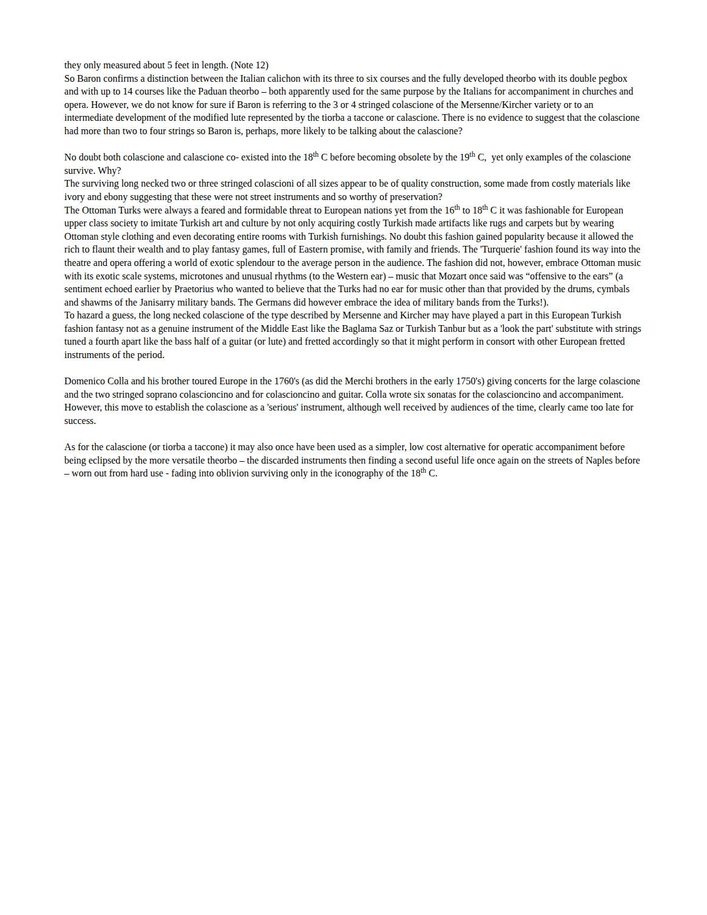they only measured about 5 feet in length. (Note 12)
So Baron confirms a distinction between the Italian calichon with its three to six courses and the fully developed theorbo with its double pegbox and with up to 14 courses like the Paduan theorbo – both apparently used for the same purpose by the Italians for accompaniment in churches and opera. However, we do not know for sure if Baron is referring to the 3 or 4 stringed colascione of the Mersenne/Kircher variety or to an intermediate development of the modified lute represented by the tiorba a taccone or calascione. There is no evidence to suggest that the colascione had more than two to four strings so Baron is, perhaps, more likely to be talking about the calascione?
No doubt both colascione and calascione co- existed into the 18th C before becoming obsolete by the 19th C, yet only examples of the colascione survive. Why?
The surviving long necked two or three stringed colascioni of all sizes appear to be of quality construction, some made from costly materials like ivory and ebony suggesting that these were not street instruments and so worthy of preservation?
The Ottoman Turks were always a feared and formidable threat to European nations yet from the 16th to 18th C it was fashionable for European upper class society to imitate Turkish art and culture by not only acquiring costly Turkish made artifacts like rugs and carpets but by wearing Ottoman style clothing and even decorating entire rooms with Turkish furnishings. No doubt this fashion gained popularity because it allowed the rich to flaunt their wealth and to play fantasy games, full of Eastern promise, with family and friends. The 'Turquerie' fashion found its way into the theatre and opera offering a world of exotic splendour to the average person in the audience. The fashion did not, however, embrace Ottoman music with its exotic scale systems, microtones and unusual rhythms (to the Western ear) – music that Mozart once said was “offensive to the ears” (a sentiment echoed earlier by Praetorius who wanted to believe that the Turks had no ear for music other than that provided by the drums, cymbals and shawms of the Janisarry military bands. The Germans did however embrace the idea of military bands from the Turks!).
To hazard a guess, the long necked colascione of the type described by Mersenne and Kircher may have played a part in this European Turkish fashion fantasy not as a genuine instrument of the Middle East like the Baglama Saz or Turkish Tanbur but as a 'look the part' substitute with strings tuned a fourth apart like the bass half of a guitar (or lute) and fretted accordingly so that it might perform in consort with other European fretted instruments of the period.
Domenico Colla and his brother toured Europe in the 1760's (as did the Merchi brothers in the early 1750's) giving concerts for the large colascione and the two stringed soprano colascioncino and for colascioncino and guitar. Colla wrote six sonatas for the colascioncino and accompaniment. However, this move to establish the colascione as a 'serious' instrument, although well received by audiences of the time, clearly came too late for success.
As for the calascione (or tiorba a taccone) it may also once have been used as a simpler, low cost alternative for operatic accompaniment before being eclipsed by the more versatile theorbo – the discarded instruments then finding a second useful life once again on the streets of Naples before – worn out from hard use - fading into oblivion surviving only in the iconography of the 18th C.